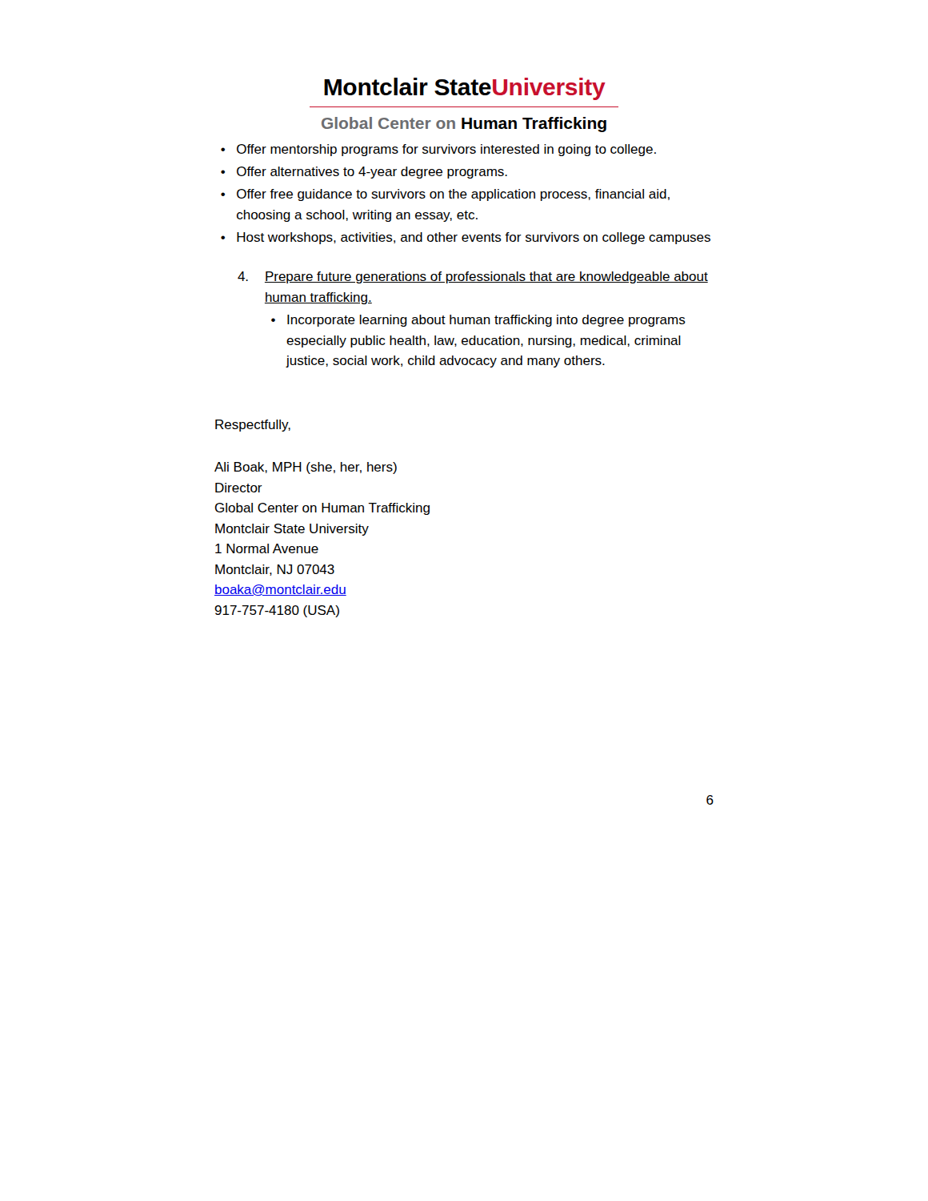Montclair State University
Global Center on Human Trafficking
Offer mentorship programs for survivors interested in going to college.
Offer alternatives to 4-year degree programs.
Offer free guidance to survivors on the application process, financial aid, choosing a school, writing an essay, etc.
Host workshops, activities, and other events for survivors on college campuses
4. Prepare future generations of professionals that are knowledgeable about human trafficking.
Incorporate learning about human trafficking into degree programs especially public health, law, education, nursing, medical, criminal justice, social work, child advocacy and many others.
Respectfully,
Ali Boak, MPH (she, her, hers)
Director
Global Center on Human Trafficking
Montclair State University
1 Normal Avenue
Montclair, NJ 07043
boaka@montclair.edu
917-757-4180 (USA)
6